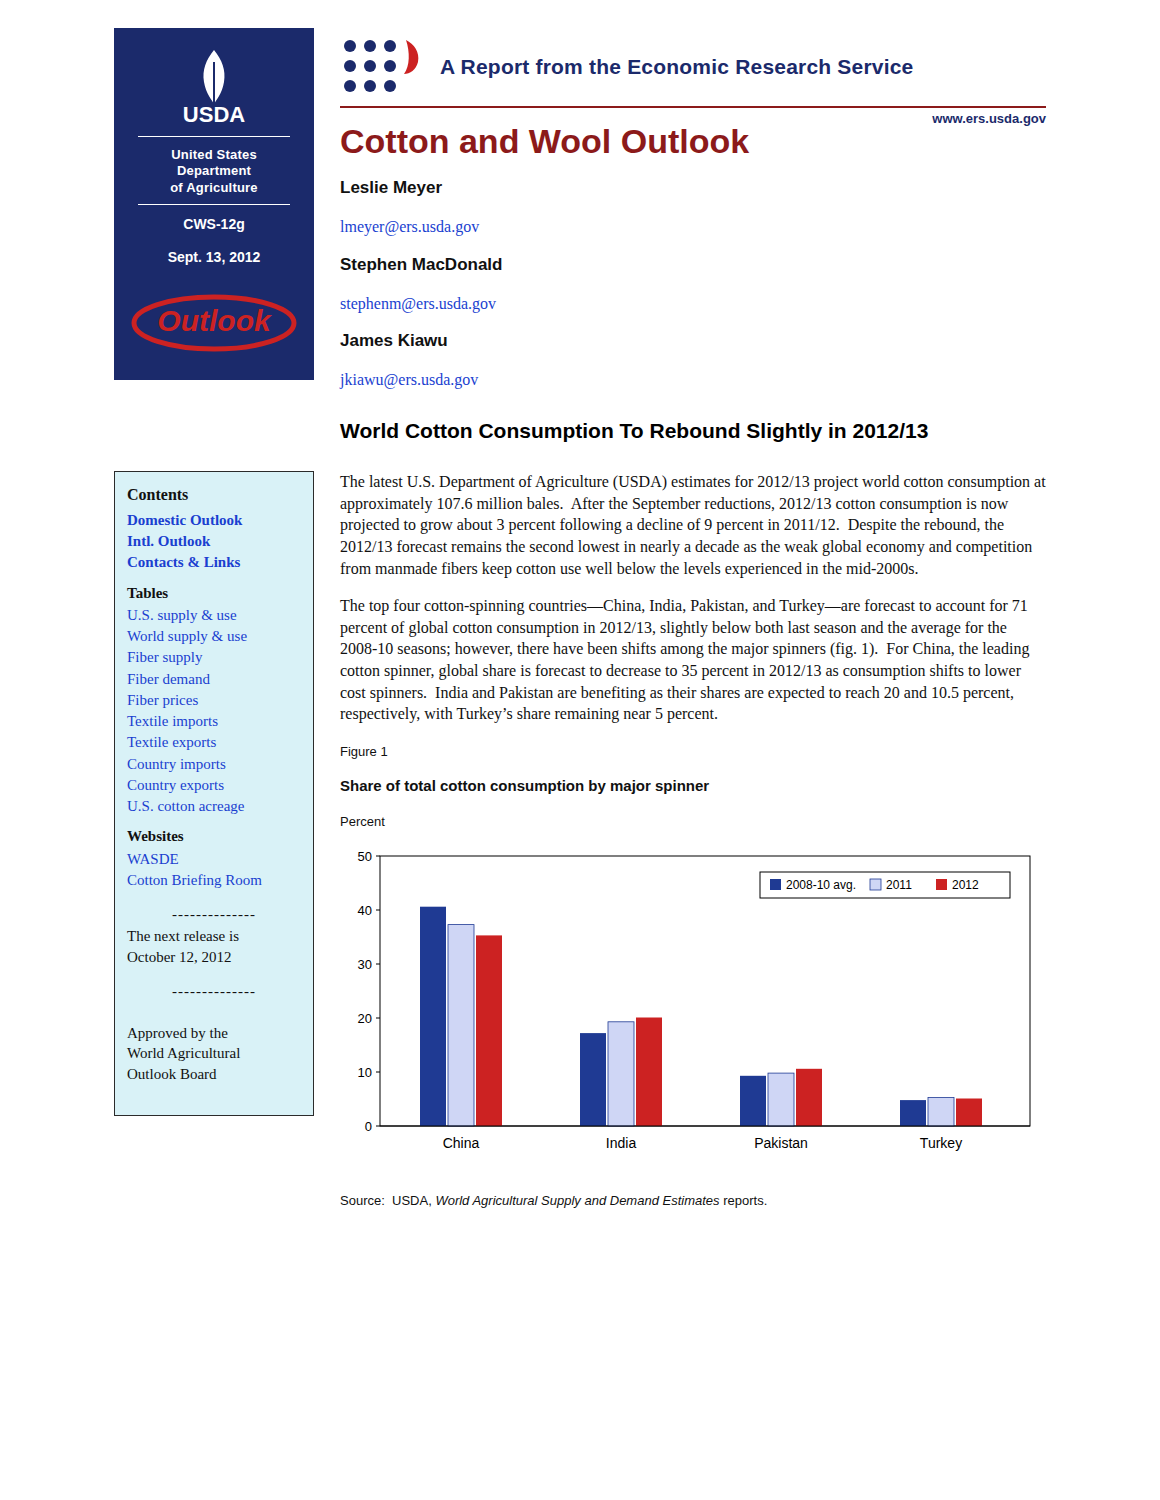USDA
United States
Department
of Agriculture
CWS-12g
Sept. 13, 2012
Outlook
A Report from the Economic Research Service
www.ers.usda.gov
Cotton and Wool Outlook
Leslie Meyer
lmeyer@ers.usda.gov
Stephen MacDonald
stephenm@ers.usda.gov
James Kiawu
jkiawu@ers.usda.gov
World Cotton Consumption To Rebound Slightly in 2012/13
Contents
Domestic Outlook
Intl. Outlook
Contacts & Links
Tables
U.S. supply & use
World supply & use
Fiber supply
Fiber demand
Fiber prices
Textile imports
Textile exports
Country imports
Country exports
U.S. cotton acreage
Websites
WASDE
Cotton Briefing Room
--------------
The next release is
October 12, 2012
--------------
Approved by the
World Agricultural
Outlook Board
The latest U.S. Department of Agriculture (USDA) estimates for 2012/13 project world cotton consumption at approximately 107.6 million bales. After the September reductions, 2012/13 cotton consumption is now projected to grow about 3 percent following a decline of 9 percent in 2011/12. Despite the rebound, the 2012/13 forecast remains the second lowest in nearly a decade as the weak global economy and competition from manmade fibers keep cotton use well below the levels experienced in the mid-2000s.
The top four cotton-spinning countries—China, India, Pakistan, and Turkey—are forecast to account for 71 percent of global cotton consumption in 2012/13, slightly below both last season and the average for the 2008-10 seasons; however, there have been shifts among the major spinners (fig. 1). For China, the leading cotton spinner, global share is forecast to decrease to 35 percent in 2012/13 as consumption shifts to lower cost spinners. India and Pakistan are benefiting as their shares are expected to reach 20 and 10.5 percent, respectively, with Turkey’s share remaining near 5 percent.
Figure 1
Share of total cotton consumption by major spinner
Percent
50 40 30 20 10 0 2008-10 avg. 2011 2012 China India Pakistan Turkey
Source: USDA, World Agricultural Supply and Demand Estimates reports.